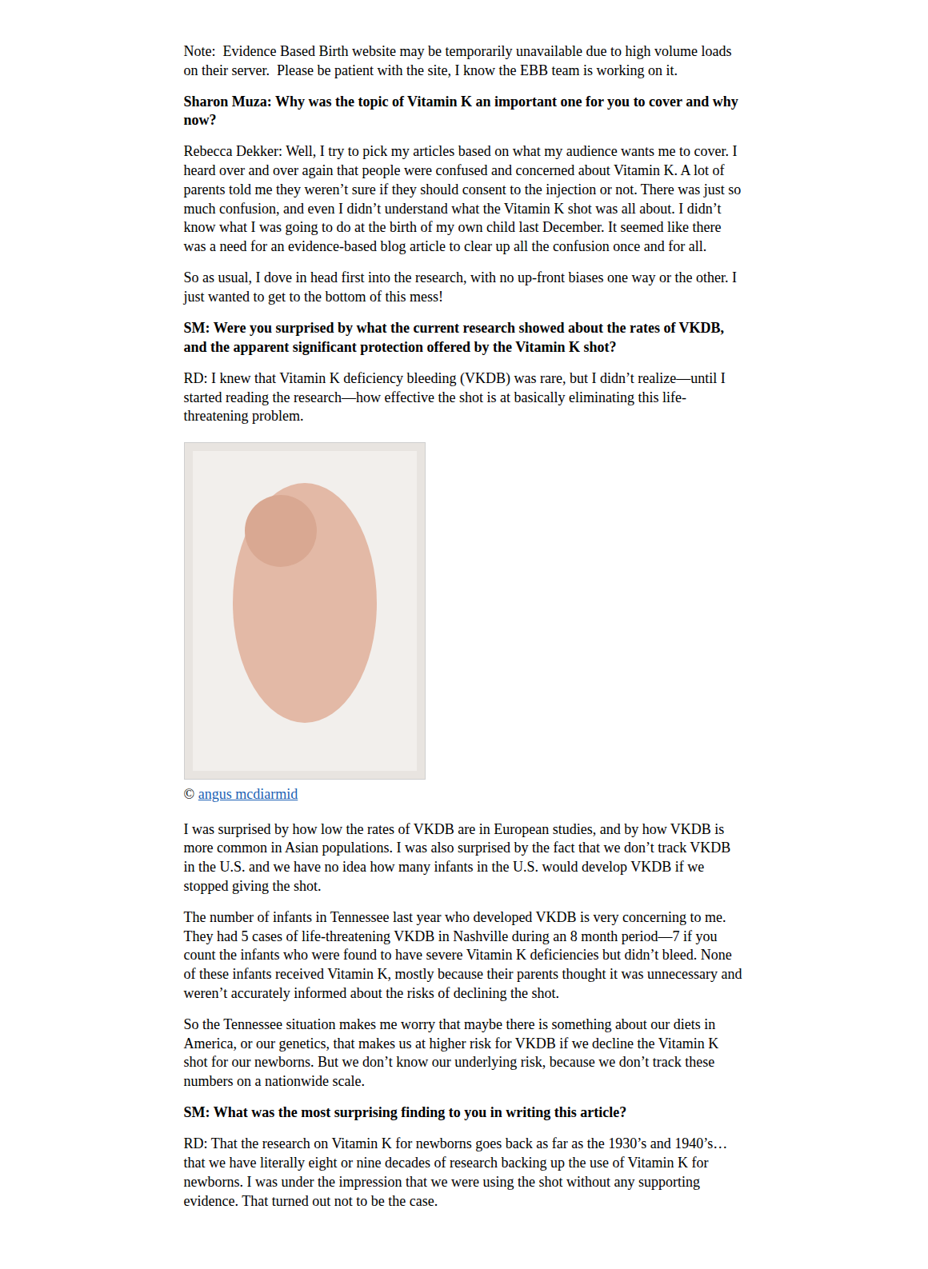Note: Evidence Based Birth website may be temporarily unavailable due to high volume loads on their server. Please be patient with the site, I know the EBB team is working on it.
Sharon Muza: Why was the topic of Vitamin K an important one for you to cover and why now?
Rebecca Dekker: Well, I try to pick my articles based on what my audience wants me to cover. I heard over and over again that people were confused and concerned about Vitamin K. A lot of parents told me they weren’t sure if they should consent to the injection or not. There was just so much confusion, and even I didn’t understand what the Vitamin K shot was all about. I didn’t know what I was going to do at the birth of my own child last December. It seemed like there was a need for an evidence-based blog article to clear up all the confusion once and for all.
So as usual, I dove in head first into the research, with no up-front biases one way or the other. I just wanted to get to the bottom of this mess!
SM: Were you surprised by what the current research showed about the rates of VKDB, and the apparent significant protection offered by the Vitamin K shot?
RD: I knew that Vitamin K deficiency bleeding (VKDB) was rare, but I didn’t realize—until I started reading the research—how effective the shot is at basically eliminating this life-threatening problem.
© angus mcdiarmid
I was surprised by how low the rates of VKDB are in European studies, and by how VKDB is more common in Asian populations. I was also surprised by the fact that we don’t track VKDB in the U.S. and we have no idea how many infants in the U.S. would develop VKDB if we stopped giving the shot.
The number of infants in Tennessee last year who developed VKDB is very concerning to me. They had 5 cases of life-threatening VKDB in Nashville during an 8 month period—7 if you count the infants who were found to have severe Vitamin K deficiencies but didn’t bleed. None of these infants received Vitamin K, mostly because their parents thought it was unnecessary and weren’t accurately informed about the risks of declining the shot.
So the Tennessee situation makes me worry that maybe there is something about our diets in America, or our genetics, that makes us at higher risk for VKDB if we decline the Vitamin K shot for our newborns. But we don’t know our underlying risk, because we don’t track these numbers on a nationwide scale.
SM: What was the most surprising finding to you in writing this article?
RD: That the research on Vitamin K for newborns goes back as far as the 1930’s and 1940’s… that we have literally eight or nine decades of research backing up the use of Vitamin K for newborns. I was under the impression that we were using the shot without any supporting evidence. That turned out not to be the case.